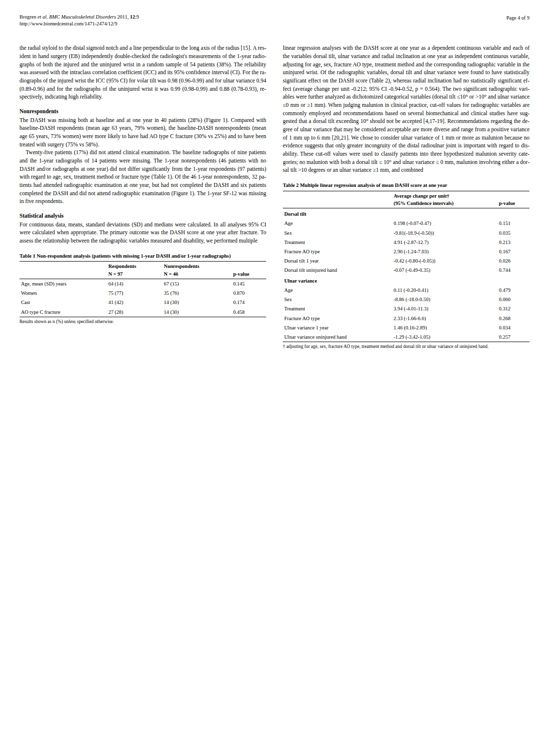Brogren et al. BMC Musculoskeletal Disorders 2011, 12:9
http://www.biomedcentral.com/1471-2474/12/9
Page 4 of 9
the radial styloid to the distal sigmoid notch and a line perpendicular to the long axis of the radius [15]. A resident in hand surgery (EB) independently double-checked the radiologist's measurements of the 1-year radiographs of both the injured and the uninjured wrist in a random sample of 54 patients (38%). The reliability was assessed with the intraclass correlation coefficient (ICC) and its 95% confidence interval (CI). For the radiographs of the injured wrist the ICC (95% CI) for volar tilt was 0.98 (0.96-0.99) and for ulnar variance 0.94 (0.89-0.96) and for the radiographs of the uninjured wrist it was 0.99 (0.98-0.99) and 0.88 (0.78-0.93), respectively, indicating high reliability.
Nonrespondents
The DASH was missing both at baseline and at one year in 40 patients (28%) (Figure 1). Compared with baseline-DASH respondents (mean age 63 years, 79% women), the baseline-DASH nonrespondents (mean age 65 years, 73% women) were more likely to have had AO type C fracture (30% vs 25%) and to have been treated with surgery (75% vs 58%).
Twenty-five patients (17%) did not attend clinical examination. The baseline radiographs of nine patients and the 1-year radiographs of 14 patients were missing. The 1-year nonrespondents (46 patients with no DASH and/or radiographs at one year) did not differ significantly from the 1-year respondents (97 patients) with regard to age, sex, treatment method or fracture type (Table 1). Of the 46 1-year nonrespondents, 32 patients had attended radiographic examination at one year, but had not completed the DASH and six patients completed the DASH and did not attend radiographic examination (Figure 1). The 1-year SF-12 was missing in five respondents.
Statistical analysis
For continuous data, means, standard deviations (SD) and medians were calculated. In all analyses 95% CI were calculated when appropriate. The primary outcome was the DASH score at one year after fracture. To assess the relationship between the radiographic variables measured and disability, we performed multiple
Table 1 Non-respondent analysis (patients with missing 1-year DASH and/or 1-year radiographs)
| | Respondents N = 97 | Nonrespondents N = 46 | p-value |
| --- | --- | --- | --- |
| Age, mean (SD) years | 64 (14) | 67 (15) | 0.145 |
| Women | 75 (77) | 35 (76) | 0.870 |
| Cast | 41 (42) | 14 (30) | 0.174 |
| AO type C fracture | 27 (28) | 14 (30) | 0.458 |
Results shown as n (%) unless specified otherwise.
linear regression analyses with the DASH score at one year as a dependent continuous variable and each of the variables dorsal tilt, ulnar variance and radial inclination at one year as independent continuous variable, adjusting for age, sex, fracture AO type, treatment method and the corresponding radiographic variable in the uninjured wrist. Of the radiographic variables, dorsal tilt and ulnar variance were found to have statistically significant effect on the DASH score (Table 2), whereas radial inclination had no statistically significant effect (average change per unit -0.212; 95% CI -0.94-0.52, p = 0.564). The two significant radiographic variables were further analyzed as dichotomized categorical variables (dorsal tilt ≤10° or >10° and ulnar variance ≤0 mm or ≥1 mm). When judging malunion in clinical practice, cut-off values for radiographic variables are commonly employed and recommendations based on several biomechanical and clinical studies have suggested that a dorsal tilt exceeding 10° should not be accepted [4,17-19]. Recommendations regarding the degree of ulnar variance that may be considered acceptable are more diverse and range from a positive variance of 1 mm up to 6 mm [20,21]. We chose to consider ulnar variance of 1 mm or more as malunion because no evidence suggests that only greater incongruity of the distal radioulnar joint is important with regard to disability. These cut-off values were used to classify patients into three hypothesized malunion severity categories; no malunion with both a dorsal tilt ≤ 10° and ulnar variance ≤ 0 mm, malunion involving either a dorsal tilt >10 degrees or an ulnar variance ≥1 mm, and combined
Table 2 Multiple linear regression analysis of mean DASH score at one year
| | Average change per unit† (95% Confidence intervals) | p-value |
| --- | --- | --- |
| Dorsal tilt |
| Age | 0.198 (-0.07-0.47) | 0.151 |
| Sex | -9.81(-18.9-(-0.50)) | 0.035 |
| Treatment | 4.91 (-2.87-12.7) | 0.213 |
| Fracture AO type | 2.90 (-1.24-7.03) | 0.167 |
| Dorsal tilt 1 year | -0.42 (-0.80-(-0.05)) | 0.026 |
| Dorsal tilt uninjured hand | -0.07 (-0.49-0.35) | 0.744 |
| Ulnar variance |
| Age | 0.11 (-0.20-0.41) | 0.479 |
| Sex | -8.86 (-18.0-0.50) | 0.060 |
| Treatment | 3.94 (-4.01-11.3) | 0.312 |
| Fracture AO type | 2.33 (-1.66-6.6) | 0.268 |
| Ulnar variance 1 year | 1.46 (0.16-2.89) | 0.034 |
| Ulnar variance uninjured hand | -1.29 (-3.42-1.05) | 0.257 |
† adjusting for age, sex, fracture AO type, treatment method and dorsal tilt or ulnar variance of uninjured hand.